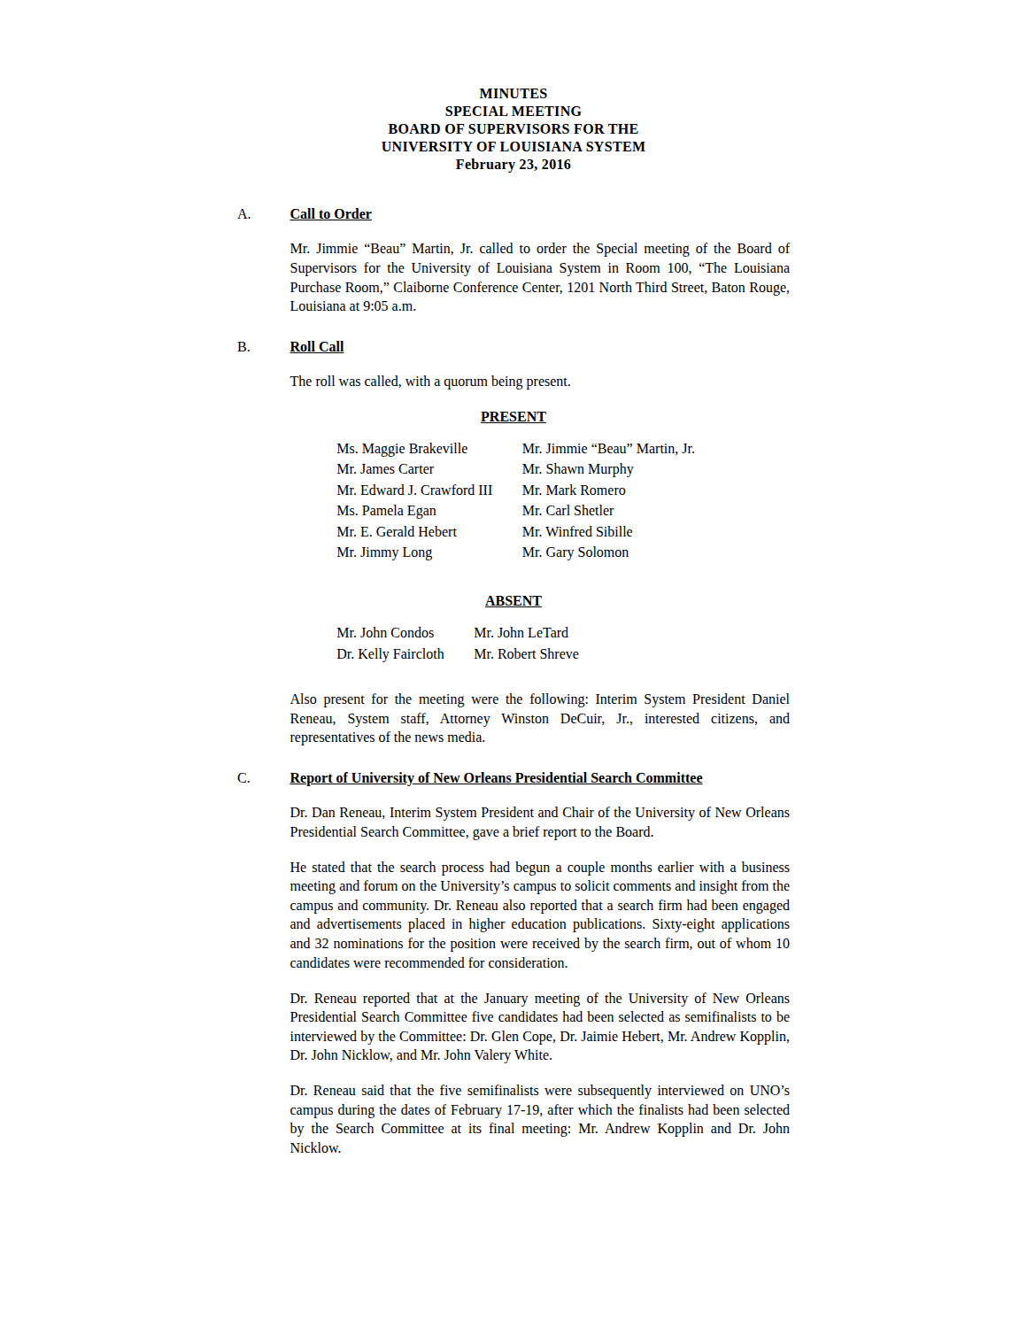MINUTES
SPECIAL MEETING
BOARD OF SUPERVISORS FOR THE
UNIVERSITY OF LOUISIANA SYSTEM
February 23, 2016
A.
Call to Order
Mr. Jimmie “Beau” Martin, Jr. called to order the Special meeting of the Board of Supervisors for the University of Louisiana System in Room 100, “The Louisiana Purchase Room,” Claiborne Conference Center, 1201 North Third Street, Baton Rouge, Louisiana at 9:05 a.m.
B.
Roll Call
The roll was called, with a quorum being present.
PRESENT
| Ms. Maggie Brakeville | Mr. Jimmie “Beau” Martin, Jr. |
| Mr. James Carter | Mr. Shawn Murphy |
| Mr. Edward J. Crawford III | Mr. Mark Romero |
| Ms. Pamela Egan | Mr. Carl Shetler |
| Mr. E. Gerald Hebert | Mr. Winfred Sibille |
| Mr. Jimmy Long | Mr. Gary Solomon |
ABSENT
| Mr. John Condos | Mr. John LeTard |
| Dr. Kelly Faircloth | Mr. Robert Shreve |
Also present for the meeting were the following: Interim System President Daniel Reneau, System staff, Attorney Winston DeCuir, Jr., interested citizens, and representatives of the news media.
C.
Report of University of New Orleans Presidential Search Committee
Dr. Dan Reneau, Interim System President and Chair of the University of New Orleans Presidential Search Committee, gave a brief report to the Board.
He stated that the search process had begun a couple months earlier with a business meeting and forum on the University’s campus to solicit comments and insight from the campus and community. Dr. Reneau also reported that a search firm had been engaged and advertisements placed in higher education publications. Sixty-eight applications and 32 nominations for the position were received by the search firm, out of whom 10 candidates were recommended for consideration.
Dr. Reneau reported that at the January meeting of the University of New Orleans Presidential Search Committee five candidates had been selected as semifinalists to be interviewed by the Committee: Dr. Glen Cope, Dr. Jaimie Hebert, Mr. Andrew Kopplin, Dr. John Nicklow, and Mr. John Valery White.
Dr. Reneau said that the five semifinalists were subsequently interviewed on UNO’s campus during the dates of February 17-19, after which the finalists had been selected by the Search Committee at its final meeting: Mr. Andrew Kopplin and Dr. John Nicklow.